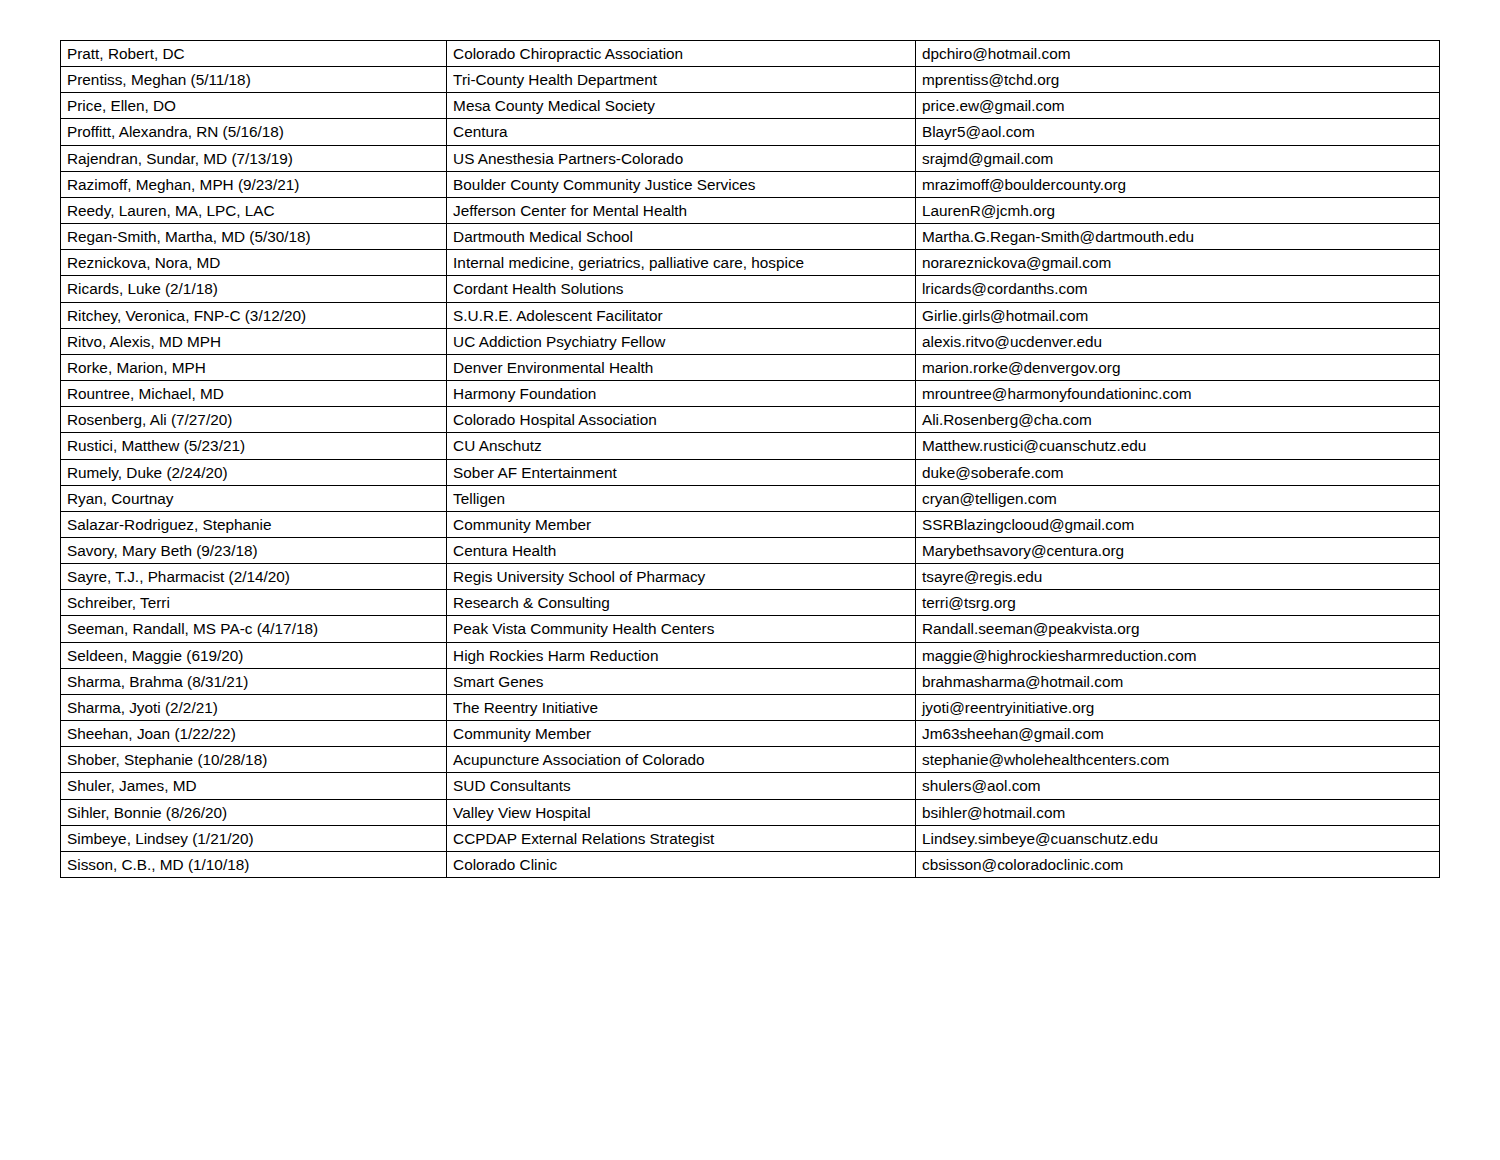| Pratt, Robert, DC | Colorado Chiropractic Association | dpchiro@hotmail.com |
| Prentiss, Meghan (5/11/18) | Tri-County Health Department | mprentiss@tchd.org |
| Price, Ellen, DO | Mesa County Medical Society | price.ew@gmail.com |
| Proffitt, Alexandra, RN (5/16/18) | Centura | Blayr5@aol.com |
| Rajendran, Sundar, MD (7/13/19) | US Anesthesia Partners-Colorado | srajmd@gmail.com |
| Razimoff, Meghan, MPH (9/23/21) | Boulder County Community Justice Services | mrazimoff@bouldercounty.org |
| Reedy, Lauren, MA, LPC, LAC | Jefferson Center for Mental Health | LaurenR@jcmh.org |
| Regan-Smith, Martha, MD (5/30/18) | Dartmouth Medical School | Martha.G.Regan-Smith@dartmouth.edu |
| Reznickova, Nora, MD | Internal medicine, geriatrics, palliative care, hospice | norareznickova@gmail.com |
| Ricards, Luke (2/1/18) | Cordant Health Solutions | lricards@cordanths.com |
| Ritchey, Veronica, FNP-C (3/12/20) | S.U.R.E. Adolescent Facilitator | Girlie.girls@hotmail.com |
| Ritvo, Alexis, MD MPH | UC Addiction Psychiatry Fellow | alexis.ritvo@ucdenver.edu |
| Rorke, Marion, MPH | Denver Environmental Health | marion.rorke@denvergov.org |
| Rountree, Michael, MD | Harmony Foundation | mrountree@harmonyfoundationinc.com |
| Rosenberg, Ali (7/27/20) | Colorado Hospital Association | Ali.Rosenberg@cha.com |
| Rustici, Matthew (5/23/21) | CU Anschutz | Matthew.rustici@cuanschutz.edu |
| Rumely, Duke (2/24/20) | Sober AF Entertainment | duke@soberafe.com |
| Ryan, Courtnay | Telligen | cryan@telligen.com |
| Salazar-Rodriguez, Stephanie | Community Member | SSRBlazingclooud@gmail.com |
| Savory, Mary Beth (9/23/18) | Centura Health | Marybethsavory@centura.org |
| Sayre, T.J., Pharmacist (2/14/20) | Regis University School of Pharmacy | tsayre@regis.edu |
| Schreiber, Terri | Research & Consulting | terri@tsrg.org |
| Seeman, Randall, MS PA-c (4/17/18) | Peak Vista Community Health Centers | Randall.seeman@peakvista.org |
| Seldeen, Maggie (619/20) | High Rockies Harm Reduction | maggie@highrockiesharmreduction.com |
| Sharma, Brahma (8/31/21) | Smart Genes | brahmasharma@hotmail.com |
| Sharma, Jyoti (2/2/21) | The Reentry Initiative | jyoti@reentryinitiative.org |
| Sheehan, Joan (1/22/22) | Community Member | Jm63sheehan@gmail.com |
| Shober, Stephanie (10/28/18) | Acupuncture Association of Colorado | stephanie@wholehealthcenters.com |
| Shuler, James, MD | SUD Consultants | shulers@aol.com |
| Sihler, Bonnie (8/26/20) | Valley View Hospital | bsihler@hotmail.com |
| Simbeye, Lindsey (1/21/20) | CCPDAP External Relations Strategist | Lindsey.simbeye@cuanschutz.edu |
| Sisson, C.B., MD (1/10/18) | Colorado Clinic | cbsisson@coloradoclinic.com |